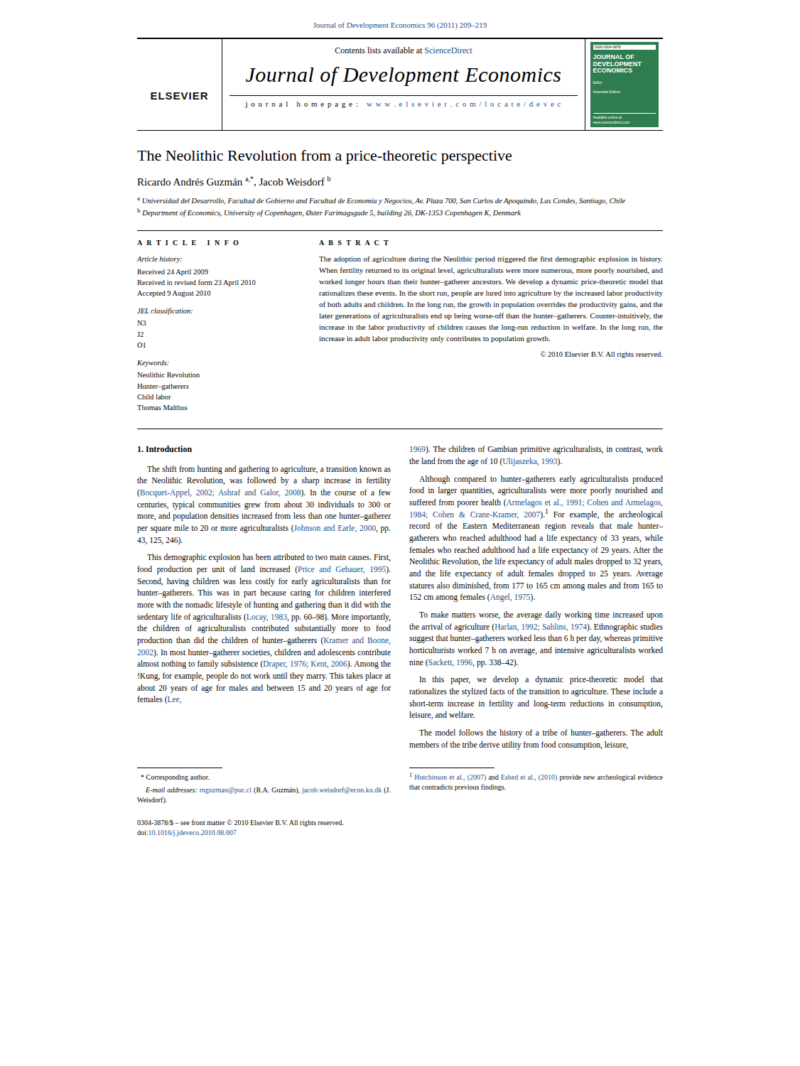Journal of Development Economics 96 (2011) 209–219
ELSEVIER
Contents lists available at ScienceDirect
Journal of Development Economics
j o u r n a l h o m e p a g e : w w w . e l s e v i e r . c o m / l o c a t e / d e v e c
ISSN 0304-3878
JOURNAL OF
DEVELOPMENT
ECONOMICS
Editor
Associate Editors
Available online at
www.sciencedirect.com
The Neolithic Revolution from a price-theoretic perspective
Ricardo Andrés Guzmán a,*, Jacob Weisdorf b
a Universidad del Desarrollo, Facultad de Gobierno and Facultad de Economía y Negocios, Av. Plaza 700, San Carlos de Apoquindo, Las Condes, Santiago, Chile
b Department of Economics, University of Copenhagen, Øster Farimagsgade 5, building 26, DK-1353 Copenhagen K, Denmark
A R T I C L E I N F O
Article history:
Received 24 April 2009
Received in revised form 23 April 2010
Accepted 9 August 2010
JEL classification:
N3
J2
O1
Keywords:
Neolithic Revolution
Hunter–gatherers
Child labor
Thomas Malthus
A B S T R A C T
The adoption of agriculture during the Neolithic period triggered the first demographic explosion in history. When fertility returned to its original level, agriculturalists were more numerous, more poorly nourished, and worked longer hours than their hunter–gatherer ancestors. We develop a dynamic price-theoretic model that rationalizes these events. In the short run, people are lured into agriculture by the increased labor productivity of both adults and children. In the long run, the growth in population overrides the productivity gains, and the later generations of agriculturalists end up being worse-off than the hunter–gatherers. Counter-intuitively, the increase in the labor productivity of children causes the long-run reduction in welfare. In the long run, the increase in adult labor productivity only contributes to population growth.
© 2010 Elsevier B.V. All rights reserved.
1. Introduction
The shift from hunting and gathering to agriculture, a transition known as the Neolithic Revolution, was followed by a sharp increase in fertility (Bocquet-Appel, 2002; Ashraf and Galor, 2008). In the course of a few centuries, typical communities grew from about 30 individuals to 300 or more, and population densities increased from less than one hunter–gatherer per square mile to 20 or more agriculturalists (Johnson and Earle, 2000, pp. 43, 125, 246).
This demographic explosion has been attributed to two main causes. First, food production per unit of land increased (Price and Gebauer, 1995). Second, having children was less costly for early agriculturalists than for hunter–gatherers. This was in part because caring for children interfered more with the nomadic lifestyle of hunting and gathering than it did with the sedentary life of agriculturalists (Locay, 1983, pp. 60–98). More importantly, the children of agriculturalists contributed substantially more to food production than did the children of hunter–gatherers (Kramer and Boone, 2002). In most hunter–gatherer societies, children and adolescents contribute almost nothing to family subsistence (Draper, 1976; Kent, 2006). Among the !Kung, for example, people do not work until they marry. This takes place at about 20 years of age for males and between 15 and 20 years of age for females (Lee,
1969). The children of Gambian primitive agriculturalists, in contrast, work the land from the age of 10 (Ulijaszeka, 1993).
Although compared to hunter–gatherers early agriculturalists produced food in larger quantities, agriculturalists were more poorly nourished and suffered from poorer health (Armelagos et al., 1991; Cohen and Armelagos, 1984; Cohen & Crane-Kramer, 2007).1 For example, the archeological record of the Eastern Mediterranean region reveals that male hunter–gatherers who reached adulthood had a life expectancy of 33 years, while females who reached adulthood had a life expectancy of 29 years. After the Neolithic Revolution, the life expectancy of adult males dropped to 32 years, and the life expectancy of adult females dropped to 25 years. Average statures also diminished, from 177 to 165 cm among males and from 165 to 152 cm among females (Angel, 1975).
To make matters worse, the average daily working time increased upon the arrival of agriculture (Harlan, 1992; Sahlins, 1974). Ethnographic studies suggest that hunter–gatherers worked less than 6 h per day, whereas primitive horticulturists worked 7 h on average, and intensive agriculturalists worked nine (Sackett, 1996, pp. 338–42).
In this paper, we develop a dynamic price-theoretic model that rationalizes the stylized facts of the transition to agriculture. These include a short-term increase in fertility and long-term reductions in consumption, leisure, and welfare.
The model follows the history of a tribe of hunter–gatherers. The adult members of the tribe derive utility from food consumption, leisure,
* Corresponding author.
E-mail addresses: rnguzman@puc.cl (R.A. Guzmán), jacob.weisdorf@econ.ku.dk (J. Weisdorf).
1 Hutchinson et al., (2007) and Eshed et al., (2010) provide new archeological evidence that contradicts previous findings.
0304-3878/$ – see front matter © 2010 Elsevier B.V. All rights reserved.
doi:10.1016/j.jdeveco.2010.08.007